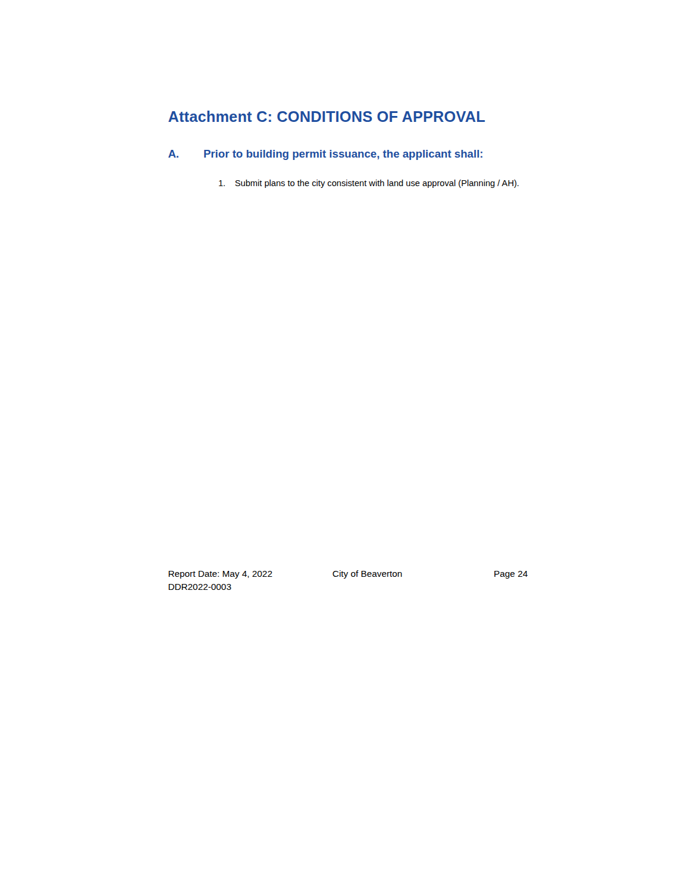Attachment C: CONDITIONS OF APPROVAL
A.
Prior to building permit issuance, the applicant shall:
Submit plans to the city consistent with land use approval (Planning / AH).
Report Date: May 4, 2022
City of Beaverton
Page 24
DDR2022-0003